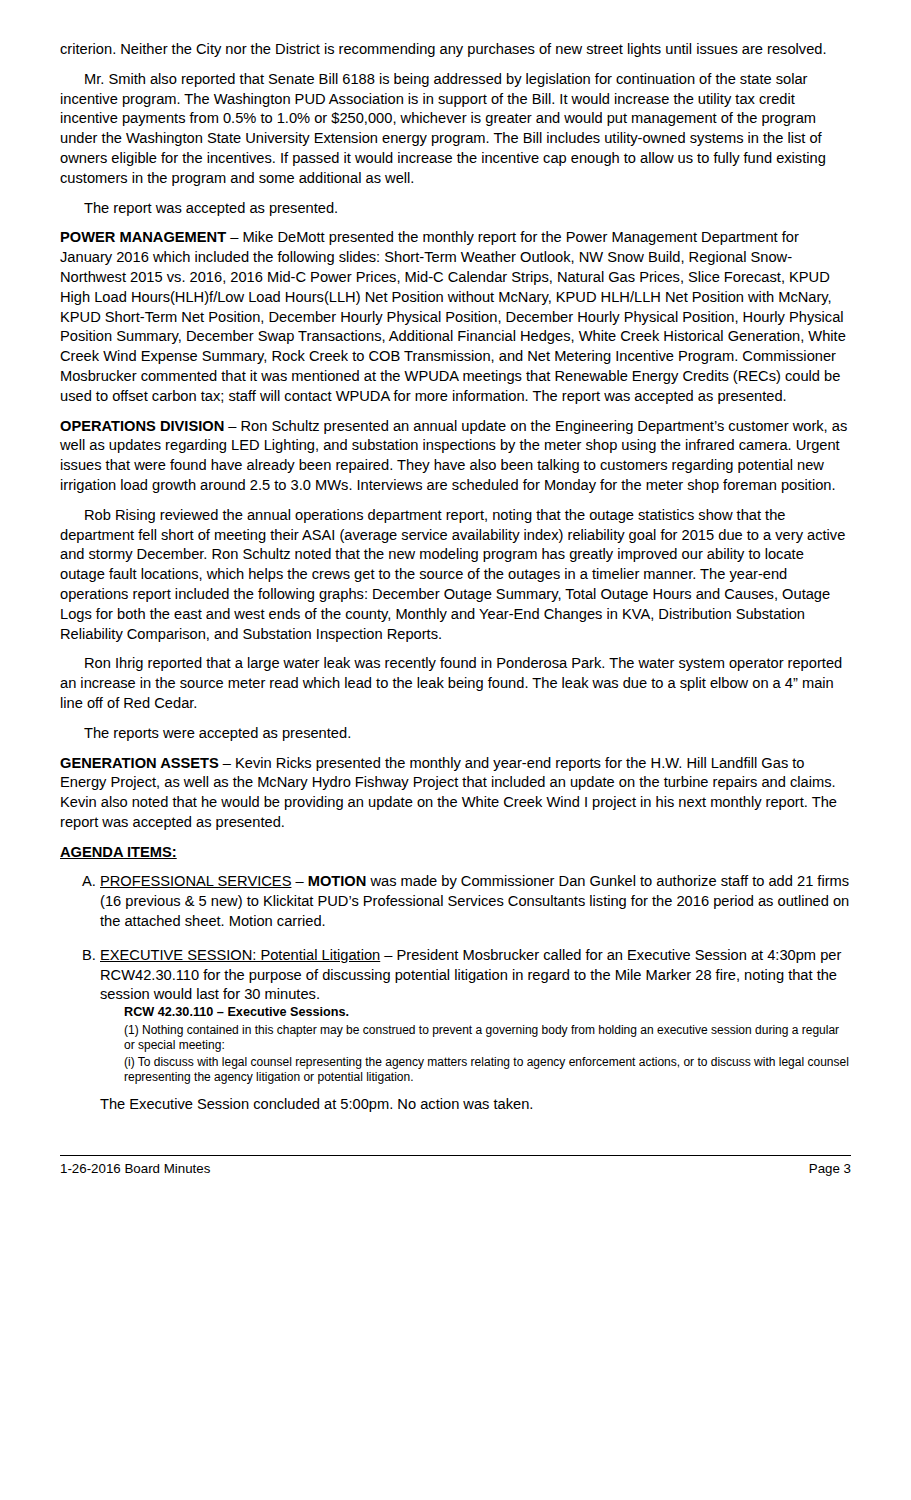criterion. Neither the City nor the District is recommending any purchases of new street lights until issues are resolved.
Mr. Smith also reported that Senate Bill 6188 is being addressed by legislation for continuation of the state solar incentive program. The Washington PUD Association is in support of the Bill. It would increase the utility tax credit incentive payments from 0.5% to 1.0% or $250,000, whichever is greater and would put management of the program under the Washington State University Extension energy program. The Bill includes utility-owned systems in the list of owners eligible for the incentives. If passed it would increase the incentive cap enough to allow us to fully fund existing customers in the program and some additional as well.
The report was accepted as presented.
POWER MANAGEMENT – Mike DeMott presented the monthly report for the Power Management Department for January 2016 which included the following slides: Short-Term Weather Outlook, NW Snow Build, Regional Snow-Northwest 2015 vs. 2016, 2016 Mid-C Power Prices, Mid-C Calendar Strips, Natural Gas Prices, Slice Forecast, KPUD High Load Hours(HLH)f/Low Load Hours(LLH) Net Position without McNary, KPUD HLH/LLH Net Position with McNary, KPUD Short-Term Net Position, December Hourly Physical Position, December Hourly Physical Position, Hourly Physical Position Summary, December Swap Transactions, Additional Financial Hedges, White Creek Historical Generation, White Creek Wind Expense Summary, Rock Creek to COB Transmission, and Net Metering Incentive Program. Commissioner Mosbrucker commented that it was mentioned at the WPUDA meetings that Renewable Energy Credits (RECs) could be used to offset carbon tax; staff will contact WPUDA for more information. The report was accepted as presented.
OPERATIONS DIVISION – Ron Schultz presented an annual update on the Engineering Department’s customer work, as well as updates regarding LED Lighting, and substation inspections by the meter shop using the infrared camera. Urgent issues that were found have already been repaired. They have also been talking to customers regarding potential new irrigation load growth around 2.5 to 3.0 MWs. Interviews are scheduled for Monday for the meter shop foreman position.
Rob Rising reviewed the annual operations department report, noting that the outage statistics show that the department fell short of meeting their ASAI (average service availability index) reliability goal for 2015 due to a very active and stormy December. Ron Schultz noted that the new modeling program has greatly improved our ability to locate outage fault locations, which helps the crews get to the source of the outages in a timelier manner. The year-end operations report included the following graphs: December Outage Summary, Total Outage Hours and Causes, Outage Logs for both the east and west ends of the county, Monthly and Year-End Changes in KVA, Distribution Substation Reliability Comparison, and Substation Inspection Reports.
Ron Ihrig reported that a large water leak was recently found in Ponderosa Park. The water system operator reported an increase in the source meter read which lead to the leak being found. The leak was due to a split elbow on a 4” main line off of Red Cedar.
The reports were accepted as presented.
GENERATION ASSETS – Kevin Ricks presented the monthly and year-end reports for the H.W. Hill Landfill Gas to Energy Project, as well as the McNary Hydro Fishway Project that included an update on the turbine repairs and claims. Kevin also noted that he would be providing an update on the White Creek Wind I project in his next monthly report. The report was accepted as presented.
AGENDA ITEMS:
PROFESSIONAL SERVICES – MOTION was made by Commissioner Dan Gunkel to authorize staff to add 21 firms (16 previous & 5 new) to Klickitat PUD’s Professional Services Consultants listing for the 2016 period as outlined on the attached sheet. Motion carried.
EXECUTIVE SESSION: Potential Litigation – President Mosbrucker called for an Executive Session at 4:30pm per RCW42.30.110 for the purpose of discussing potential litigation in regard to the Mile Marker 28 fire, noting that the session would last for 30 minutes.
RCW 42.30.110 – Executive Sessions.
(1) Nothing contained in this chapter may be construed to prevent a governing body from holding an executive session during a regular or special meeting:
(i) To discuss with legal counsel representing the agency matters relating to agency enforcement actions, or to discuss with legal counsel representing the agency litigation or potential litigation.
The Executive Session concluded at 5:00pm. No action was taken.
1-26-2016 Board Minutes Page 3